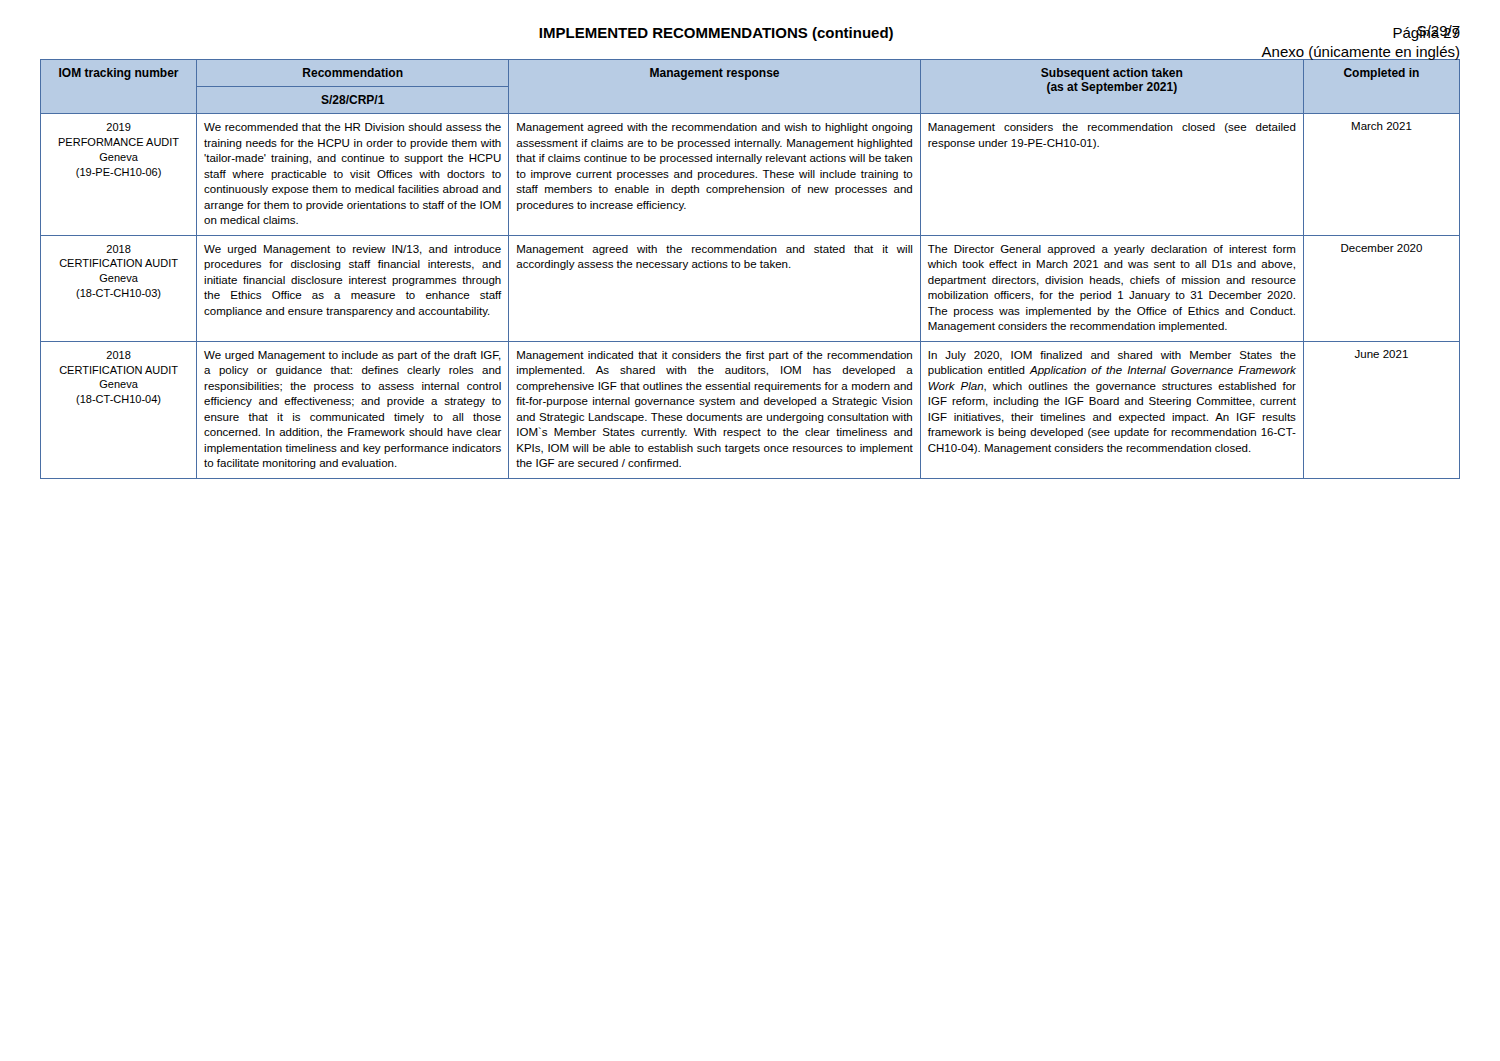S/29/7
Anexo (únicamente en inglés)
IMPLEMENTED RECOMMENDATIONS (continued)
Página 29
| IOM tracking number | Recommendation | Management response | Subsequent action taken (as at September 2021) | Completed in |
| --- | --- | --- | --- | --- |
| S/28/CRP/1 |
| 2019 PERFORMANCE AUDIT Geneva (19-PE-CH10-06) | We recommended that the HR Division should assess the training needs for the HCPU in order to provide them with 'tailor-made' training, and continue to support the HCPU staff where practicable to visit Offices with doctors to continuously expose them to medical facilities abroad and arrange for them to provide orientations to staff of the IOM on medical claims. | Management agreed with the recommendation and wish to highlight ongoing assessment if claims are to be processed internally. Management highlighted that if claims continue to be processed internally relevant actions will be taken to improve current processes and procedures. These will include training to staff members to enable in depth comprehension of new processes and procedures to increase efficiency. | Management considers the recommendation closed (see detailed response under 19-PE-CH10-01). | March 2021 |
| 2018 CERTIFICATION AUDIT Geneva (18-CT-CH10-03) | We urged Management to review IN/13, and introduce procedures for disclosing staff financial interests, and initiate financial disclosure interest programmes through the Ethics Office as a measure to enhance staff compliance and ensure transparency and accountability. | Management agreed with the recommendation and stated that it will accordingly assess the necessary actions to be taken. | The Director General approved a yearly declaration of interest form which took effect in March 2021 and was sent to all D1s and above, department directors, division heads, chiefs of mission and resource mobilization officers, for the period 1 January to 31 December 2020. The process was implemented by the Office of Ethics and Conduct. Management considers the recommendation implemented. | December 2020 |
| 2018 CERTIFICATION AUDIT Geneva (18-CT-CH10-04) | We urged Management to include as part of the draft IGF, a policy or guidance that: defines clearly roles and responsibilities; the process to assess internal control efficiency and effectiveness; and provide a strategy to ensure that it is communicated timely to all those concerned. In addition, the Framework should have clear implementation timeliness and key performance indicators to facilitate monitoring and evaluation. | Management indicated that it considers the first part of the recommendation implemented. As shared with the auditors, IOM has developed a comprehensive IGF that outlines the essential requirements for a modern and fit-for-purpose internal governance system and developed a Strategic Vision and Strategic Landscape. These documents are undergoing consultation with IOM`s Member States currently. With respect to the clear timeliness and KPIs, IOM will be able to establish such targets once resources to implement the IGF are secured / confirmed. | In July 2020, IOM finalized and shared with Member States the publication entitled Application of the Internal Governance Framework Work Plan , which outlines the governance structures established for IGF reform, including the IGF Board and Steering Committee, current IGF initiatives, their timelines and expected impact. An IGF results framework is being developed (see update for recommendation 16-CT-CH10-04). Management considers the recommendation closed. | June 2021 |